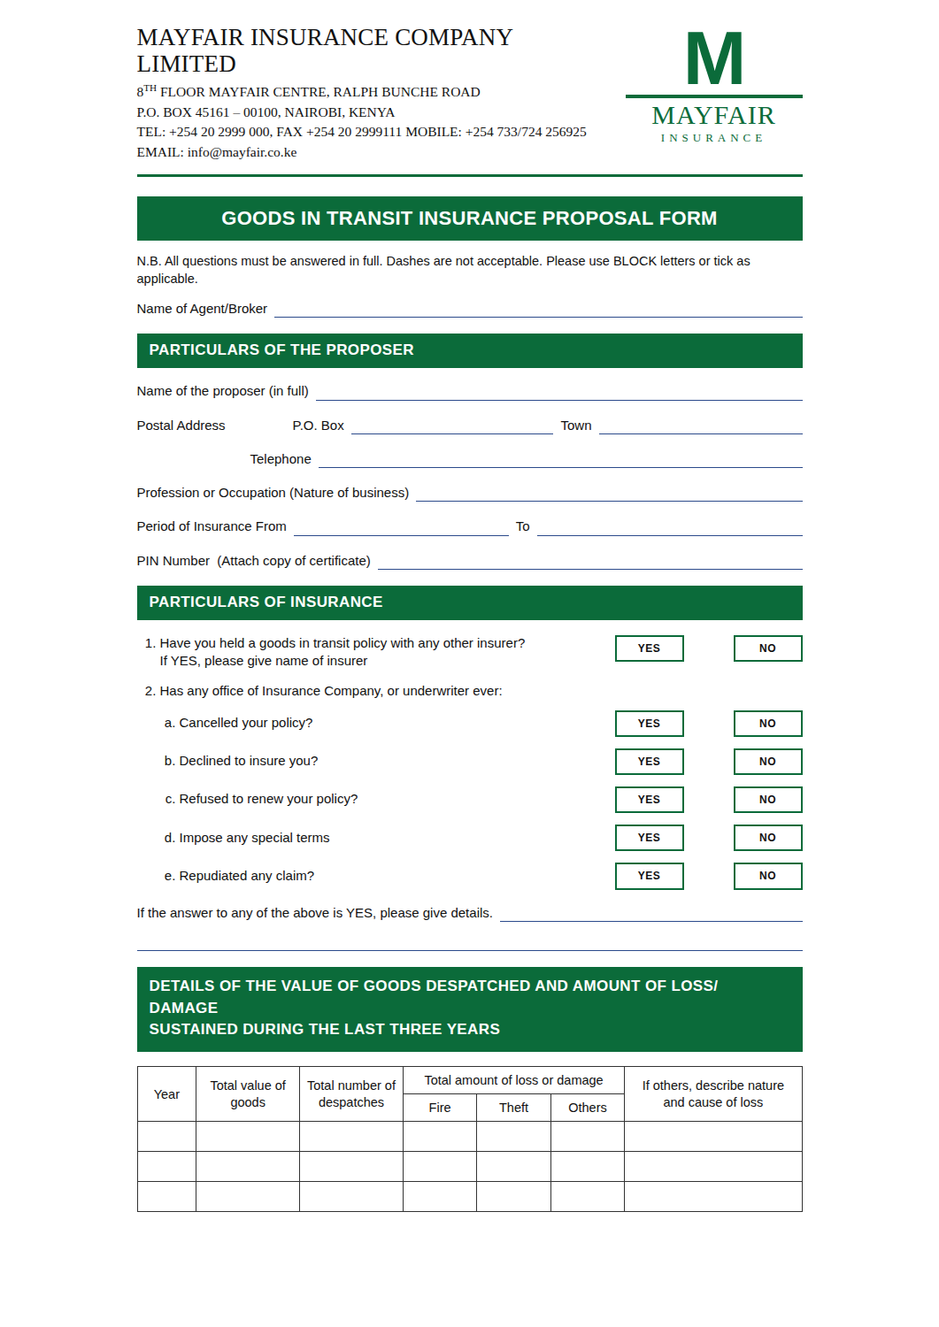MAYFAIR INSURANCE COMPANY LIMITED
8TH FLOOR MAYFAIR CENTRE, RALPH BUNCHE ROAD
P.O. BOX 45161 – 00100, NAIROBI, KENYA
TEL: +254 20 2999 000, FAX +254 20 2999111 MOBILE: +254 733/724 256925
EMAIL: info@mayfair.co.ke
M
MAYFAIR
INSURANCE
GOODS IN TRANSIT INSURANCE PROPOSAL FORM
N.B. All questions must be answered in full. Dashes are not acceptable. Please use BLOCK letters or tick as applicable.
Name of Agent/Broker
PARTICULARS OF THE PROPOSER
Name of the proposer (in full)
Postal Address P.O. Box Town
Telephone
Profession or Occupation (Nature of business)
Period of Insurance From To
PIN Number (Attach copy of certificate)
PARTICULARS OF INSURANCE
Have you held a goods in transit policy with any other insurer? If YES, please give name of insurer
YES
NO
Has any office of Insurance Company, or underwriter ever:
Cancelled your policy?
YES
NO
Declined to insure you?
YES
NO
Refused to renew your policy?
YES
NO
Impose any special terms
YES
NO
Repudiated any claim?
YES
NO
If the answer to any of the above is YES, please give details.
DETAILS OF THE VALUE OF GOODS DESPATCHED AND AMOUNT OF LOSS/ DAMAGE
SUSTAINED DURING THE LAST THREE YEARS
| Year | Total value of goods | Total number of despatches | Total amount of loss or damage | If others, describe nature and cause of loss |
| --- | --- | --- | --- | --- |
| Fire | Theft | Others |